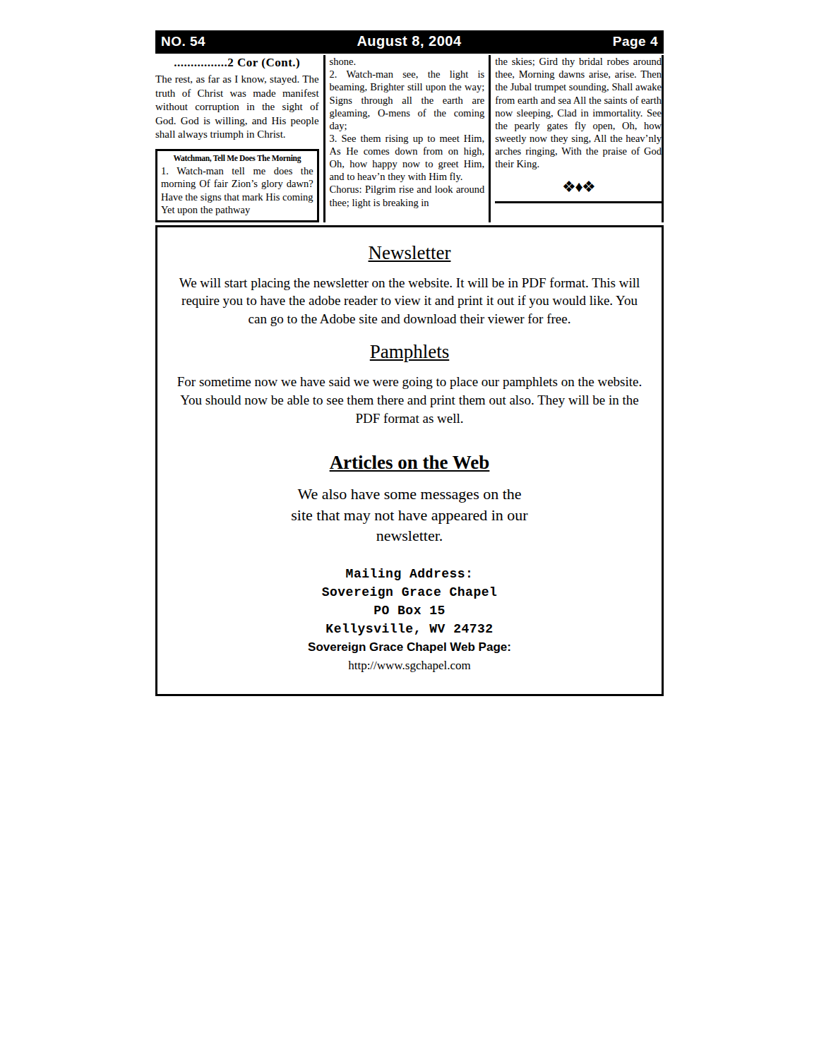No. 54 August 8, 2004 Page 4
................2 Cor (Cont.)
The rest, as far as I know, stayed. The truth of Christ was made manifest without corruption in the sight of God. God is willing, and His people shall always triumph in Christ.
Watchman, Tell Me Does The Morning
1. Watch-man tell me does the morning Of fair Zion’s glory dawn? Have the signs that mark His coming Yet upon the pathway
shone.
2. Watch-man see, the light is beaming, Brighter still upon the way; Signs through all the earth are gleaming, O-mens of the coming day;
3. See them rising up to meet Him, As He comes down from on high, Oh, how happy now to greet Him, and to heav’n they with Him fly.
Chorus: Pilgrim rise and look around thee; light is breaking in
the skies; Gird thy bridal robes around thee, Morning dawns arise, arise. Then the Jubal trumpet sounding, Shall awake from earth and sea All the saints of earth now sleeping, Clad in immortality. See the pearly gates fly open, Oh, how sweetly now they sing, All the heav’nly arches ringing, With the praise of God their King.
❖♦❖
Newsletter
We will start placing the newsletter on the website. It will be in PDF format. This will require you to have the adobe reader to view it and print it out if you would like. You can go to the Adobe site and download their viewer for free.
Pamphlets
For sometime now we have said we were going to place our pamphlets on the website. You should now be able to see them there and print them out also. They will be in the PDF format as well.
Articles on the Web
We also have some messages on the
site that may not have appeared in our
newsletter.
Mailing Address:
Sovereign Grace Chapel
PO Box 15
Kellysville, WV 24732
Sovereign Grace Chapel Web Page:
http://www.sgchapel.com